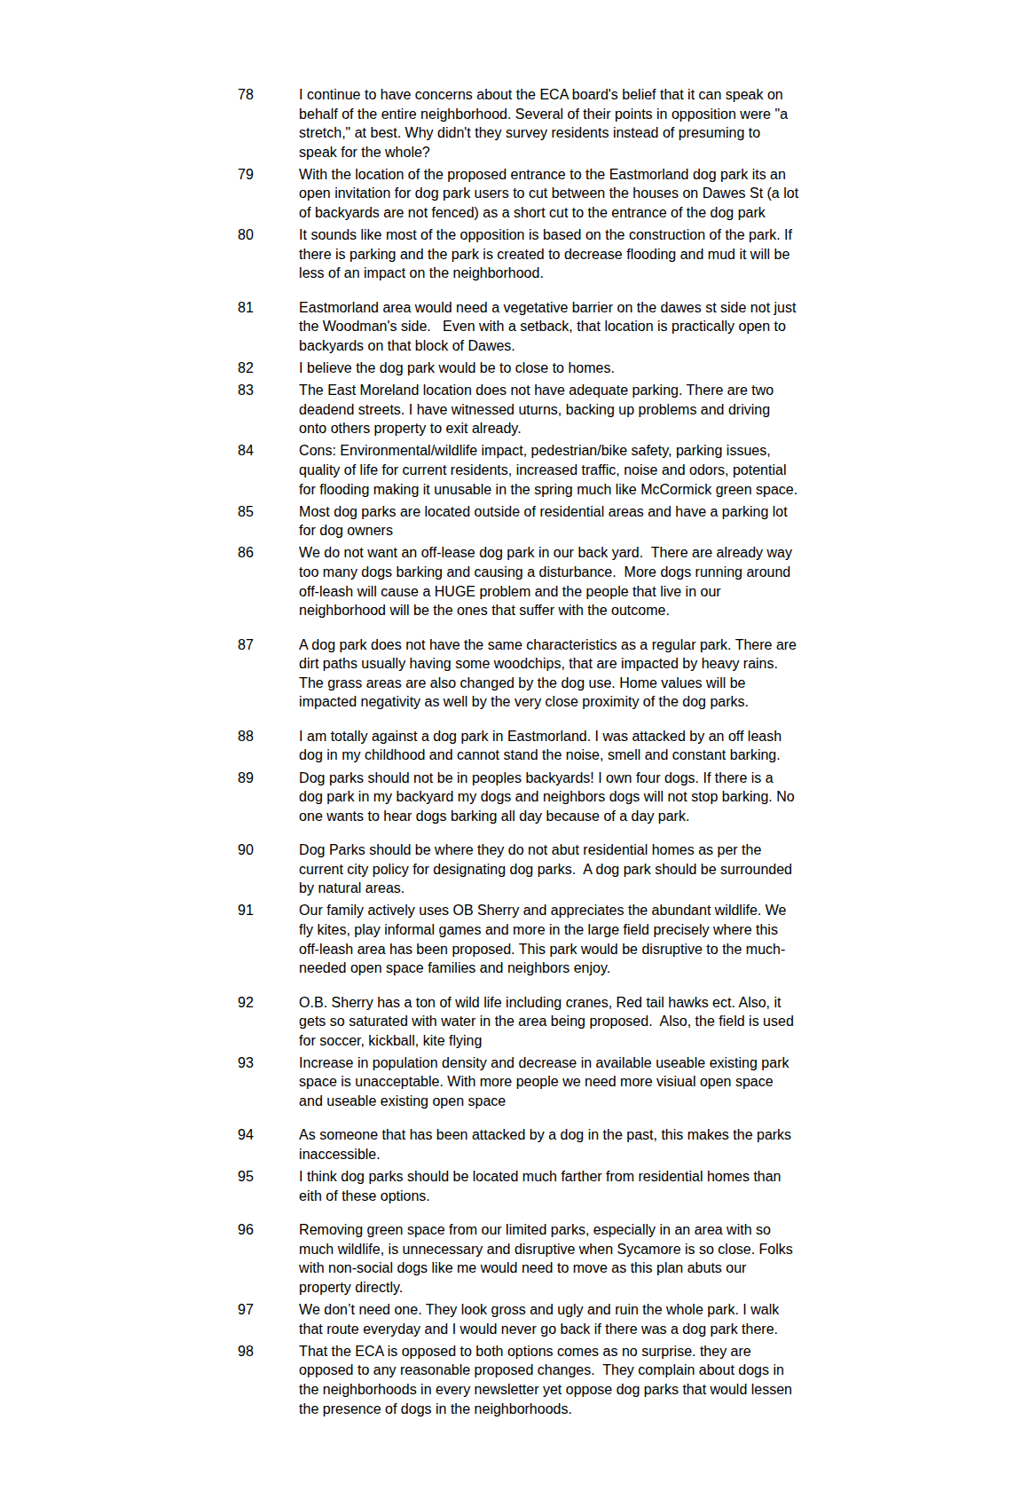| 78 | I continue to have concerns about the ECA board's belief that it can speak on behalf of the entire neighborhood. Several of their points in opposition were "a stretch," at best. Why didn't they survey residents instead of presuming to speak for the whole? |
| 79 | With the location of the proposed entrance to the Eastmorland dog park its an open invitation for dog park users to cut between the houses on Dawes St (a lot of backyards are not fenced) as a short cut to the entrance of the dog park |
| 80 | It sounds like most of the opposition is based on the construction of the park. If there is parking and the park is created to decrease flooding and mud it will be less of an impact on the neighborhood. |
| 81 | Eastmorland area would need a vegetative barrier on the dawes st side not just the Woodman's side. Even with a setback, that location is practically open to backyards on that block of Dawes. |
| 82 | I believe the dog park would be to close to homes. |
| 83 | The East Moreland location does not have adequate parking. There are two deadend streets. I have witnessed uturns, backing up problems and driving onto others property to exit already. |
| 84 | Cons: Environmental/wildlife impact, pedestrian/bike safety, parking issues, quality of life for current residents, increased traffic, noise and odors, potential for flooding making it unusable in the spring much like McCormick green space. |
| 85 | Most dog parks are located outside of residential areas and have a parking lot for dog owners |
| 86 | We do not want an off-lease dog park in our back yard. There are already way too many dogs barking and causing a disturbance. More dogs running around off-leash will cause a HUGE problem and the people that live in our neighborhood will be the ones that suffer with the outcome. |
| 87 | A dog park does not have the same characteristics as a regular park. There are dirt paths usually having some woodchips, that are impacted by heavy rains. The grass areas are also changed by the dog use. Home values will be impacted negativity as well by the very close proximity of the dog parks. |
| 88 | I am totally against a dog park in Eastmorland. I was attacked by an off leash dog in my childhood and cannot stand the noise, smell and constant barking. |
| 89 | Dog parks should not be in peoples backyards! I own four dogs. If there is a dog park in my backyard my dogs and neighbors dogs will not stop barking. No one wants to hear dogs barking all day because of a day park. |
| 90 | Dog Parks should be where they do not abut residential homes as per the current city policy for designating dog parks. A dog park should be surrounded by natural areas. |
| 91 | Our family actively uses OB Sherry and appreciates the abundant wildlife. We fly kites, play informal games and more in the large field precisely where this off-leash area has been proposed. This park would be disruptive to the much-needed open space families and neighbors enjoy. |
| 92 | O.B. Sherry has a ton of wild life including cranes, Red tail hawks ect. Also, it gets so saturated with water in the area being proposed. Also, the field is used for soccer, kickball, kite flying |
| 93 | Increase in population density and decrease in available useable existing park space is unacceptable. With more people we need more visiual open space and useable existing open space |
| 94 | As someone that has been attacked by a dog in the past, this makes the parks inaccessible. |
| 95 | I think dog parks should be located much farther from residential homes than eith of these options. |
| 96 | Removing green space from our limited parks, especially in an area with so much wildlife, is unnecessary and disruptive when Sycamore is so close. Folks with non-social dogs like me would need to move as this plan abuts our property directly. |
| 97 | We don’t need one. They look gross and ugly and ruin the whole park. I walk that route everyday and I would never go back if there was a dog park there. |
| 98 | That the ECA is opposed to both options comes as no surprise. they are opposed to any reasonable proposed changes. They complain about dogs in the neighborhoods in every newsletter yet oppose dog parks that would lessen the presence of dogs in the neighborhoods. |